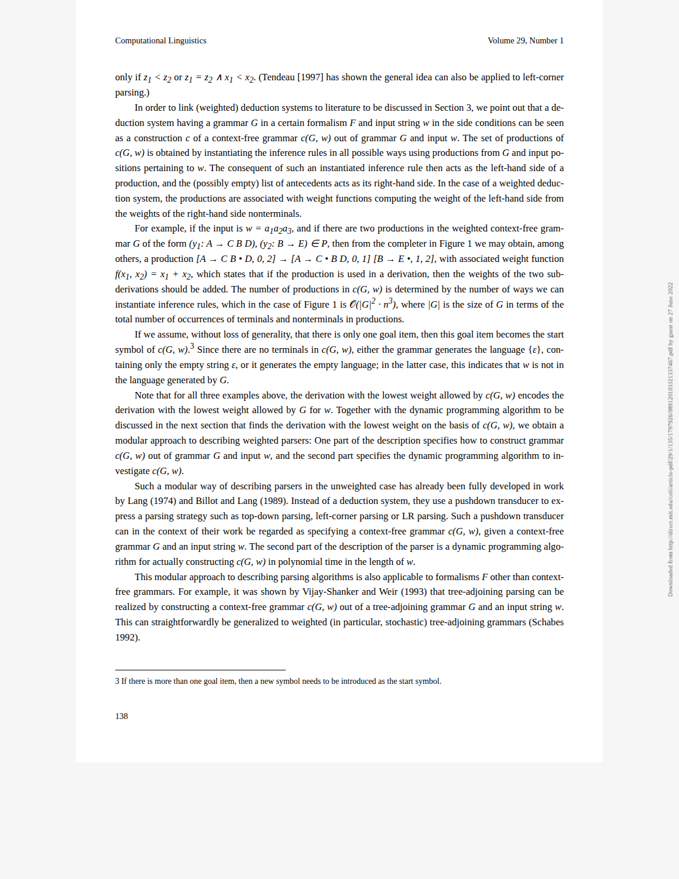Downloaded from http://direct.mit.edu/coli/article-pdf/29/1/135/1797926/089120103321337467.pdf by guest on 27 June 2022
Computational Linguistics Volume 29, Number 1
only if z1 < z2 or z1 = z2 ∧ x1 < x2. (Tendeau [1997] has shown the general idea can also be applied to left-corner parsing.)
In order to link (weighted) deduction systems to literature to be discussed in Section 3, we point out that a deduction system having a grammar G in a certain formalism F and input string w in the side conditions can be seen as a construction c of a context-free grammar c(G, w) out of grammar G and input w. The set of productions of c(G, w) is obtained by instantiating the inference rules in all possible ways using productions from G and input positions pertaining to w. The consequent of such an instantiated inference rule then acts as the left-hand side of a production, and the (possibly empty) list of antecedents acts as its right-hand side. In the case of a weighted deduction system, the productions are associated with weight functions computing the weight of the left-hand side from the weights of the right-hand side nonterminals.
For example, if the input is w = a1a2a3, and if there are two productions in the weighted context-free grammar G of the form (y1: A → C B D), (y2: B → E) ∈ P, then from the completer in Figure 1 we may obtain, among others, a production [A → C B • D, 0, 2] → [A → C • B D, 0, 1] [B → E •, 1, 2], with associated weight function f(x1, x2) = x1 + x2, which states that if the production is used in a derivation, then the weights of the two subderivations should be added. The number of productions in c(G, w) is determined by the number of ways we can instantiate inference rules, which in the case of Figure 1 is 𝒪(|G|2 · n3), where |G| is the size of G in terms of the total number of occurrences of terminals and nonterminals in productions.
If we assume, without loss of generality, that there is only one goal item, then this goal item becomes the start symbol of c(G, w).3 Since there are no terminals in c(G, w), either the grammar generates the language {ε}, containing only the empty string ε, or it generates the empty language; in the latter case, this indicates that w is not in the language generated by G.
Note that for all three examples above, the derivation with the lowest weight allowed by c(G, w) encodes the derivation with the lowest weight allowed by G for w. Together with the dynamic programming algorithm to be discussed in the next section that finds the derivation with the lowest weight on the basis of c(G, w), we obtain a modular approach to describing weighted parsers: One part of the description specifies how to construct grammar c(G, w) out of grammar G and input w, and the second part specifies the dynamic programming algorithm to investigate c(G, w).
Such a modular way of describing parsers in the unweighted case has already been fully developed in work by Lang (1974) and Billot and Lang (1989). Instead of a deduction system, they use a pushdown transducer to express a parsing strategy such as top-down parsing, left-corner parsing or LR parsing. Such a pushdown transducer can in the context of their work be regarded as specifying a context-free grammar c(G, w), given a context-free grammar G and an input string w. The second part of the description of the parser is a dynamic programming algorithm for actually constructing c(G, w) in polynomial time in the length of w.
This modular approach to describing parsing algorithms is also applicable to formalisms F other than context-free grammars. For example, it was shown by Vijay-Shanker and Weir (1993) that tree-adjoining parsing can be realized by constructing a context-free grammar c(G, w) out of a tree-adjoining grammar G and an input string w. This can straightforwardly be generalized to weighted (in particular, stochastic) tree-adjoining grammars (Schabes 1992).
3 If there is more than one goal item, then a new symbol needs to be introduced as the start symbol.
138